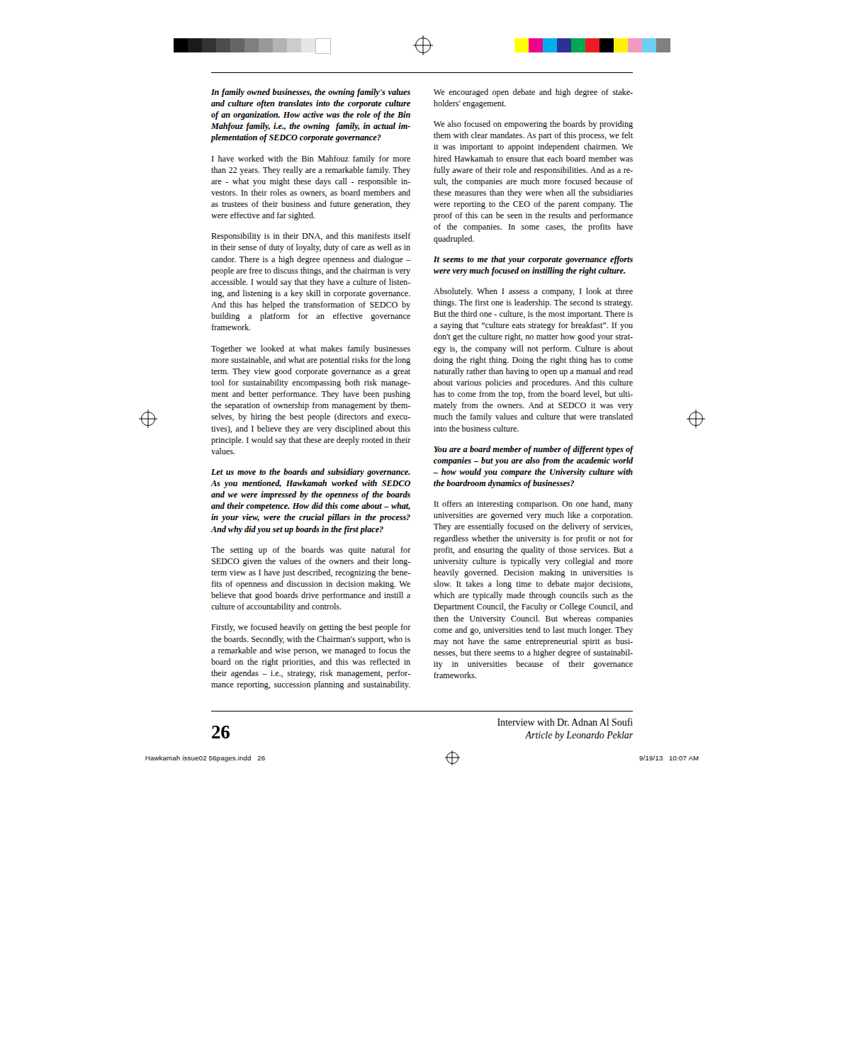In family owned businesses, the owning family's values and culture often translates into the corporate culture of an organization. How active was the role of the Bin Mahfouz family, i.e., the owning family, in actual implementation of SEDCO corporate governance?
I have worked with the Bin Mahfouz family for more than 22 years. They really are a remarkable family. They are - what you might these days call - responsible investors. In their roles as owners, as board members and as trustees of their business and future generation, they were effective and far sighted.
Responsibility is in their DNA, and this manifests itself in their sense of duty of loyalty, duty of care as well as in candor. There is a high degree openness and dialogue – people are free to discuss things, and the chairman is very accessible. I would say that they have a culture of listening, and listening is a key skill in corporate governance. And this has helped the transformation of SEDCO by building a platform for an effective governance framework.
Together we looked at what makes family businesses more sustainable, and what are potential risks for the long term. They view good corporate governance as a great tool for sustainability encompassing both risk management and better performance. They have been pushing the separation of ownership from management by themselves, by hiring the best people (directors and executives), and I believe they are very disciplined about this principle. I would say that these are deeply rooted in their values.
Let us move to the boards and subsidiary governance. As you mentioned, Hawkamah worked with SEDCO and we were impressed by the openness of the boards and their competence. How did this come about – what, in your view, were the crucial pillars in the process? And why did you set up boards in the first place?
The setting up of the boards was quite natural for SEDCO given the values of the owners and their long-term view as I have just described, recognizing the benefits of openness and discussion in decision making. We believe that good boards drive performance and instill a culture of accountability and controls.
Firstly, we focused heavily on getting the best people for the boards. Secondly, with the Chairman's support, who is a remarkable and wise person, we managed to focus the board on the right priorities, and this was reflected in their agendas – i.e., strategy, risk management, performance reporting, succession planning and sustainability. We encouraged open debate and high degree of stakeholders' engagement.
We also focused on empowering the boards by providing them with clear mandates. As part of this process, we felt it was important to appoint independent chairmen. We hired Hawkamah to ensure that each board member was fully aware of their role and responsibilities. And as a result, the companies are much more focused because of these measures than they were when all the subsidiaries were reporting to the CEO of the parent company. The proof of this can be seen in the results and performance of the companies. In some cases, the profits have quadrupled.
It seems to me that your corporate governance efforts were very much focused on instilling the right culture.
Absolutely. When I assess a company, I look at three things. The first one is leadership. The second is strategy. But the third one - culture, is the most important. There is a saying that “culture eats strategy for breakfast”. If you don't get the culture right, no matter how good your strategy is, the company will not perform. Culture is about doing the right thing. Doing the right thing has to come naturally rather than having to open up a manual and read about various policies and procedures. And this culture has to come from the top, from the board level, but ultimately from the owners. And at SEDCO it was very much the family values and culture that were translated into the business culture.
You are a board member of number of different types of companies – but you are also from the academic world – how would you compare the University culture with the boardroom dynamics of businesses?
It offers an interesting comparison. On one hand, many universities are governed very much like a corporation. They are essentially focused on the delivery of services, regardless whether the university is for profit or not for profit, and ensuring the quality of those services. But a university culture is typically very collegial and more heavily governed. Decision making in universities is slow. It takes a long time to debate major decisions, which are typically made through councils such as the Department Council, the Faculty or College Council, and then the University Council. But whereas companies come and go, universities tend to last much longer. They may not have the same entrepreneurial spirit as businesses, but there seems to a higher degree of sustainability in universities because of their governance frameworks.
26
Interview with Dr. Adnan Al Soufi
Article by Leonardo Peklar
Hawkamah issue02 56pages.indd 26
9/19/13 10:07 AM